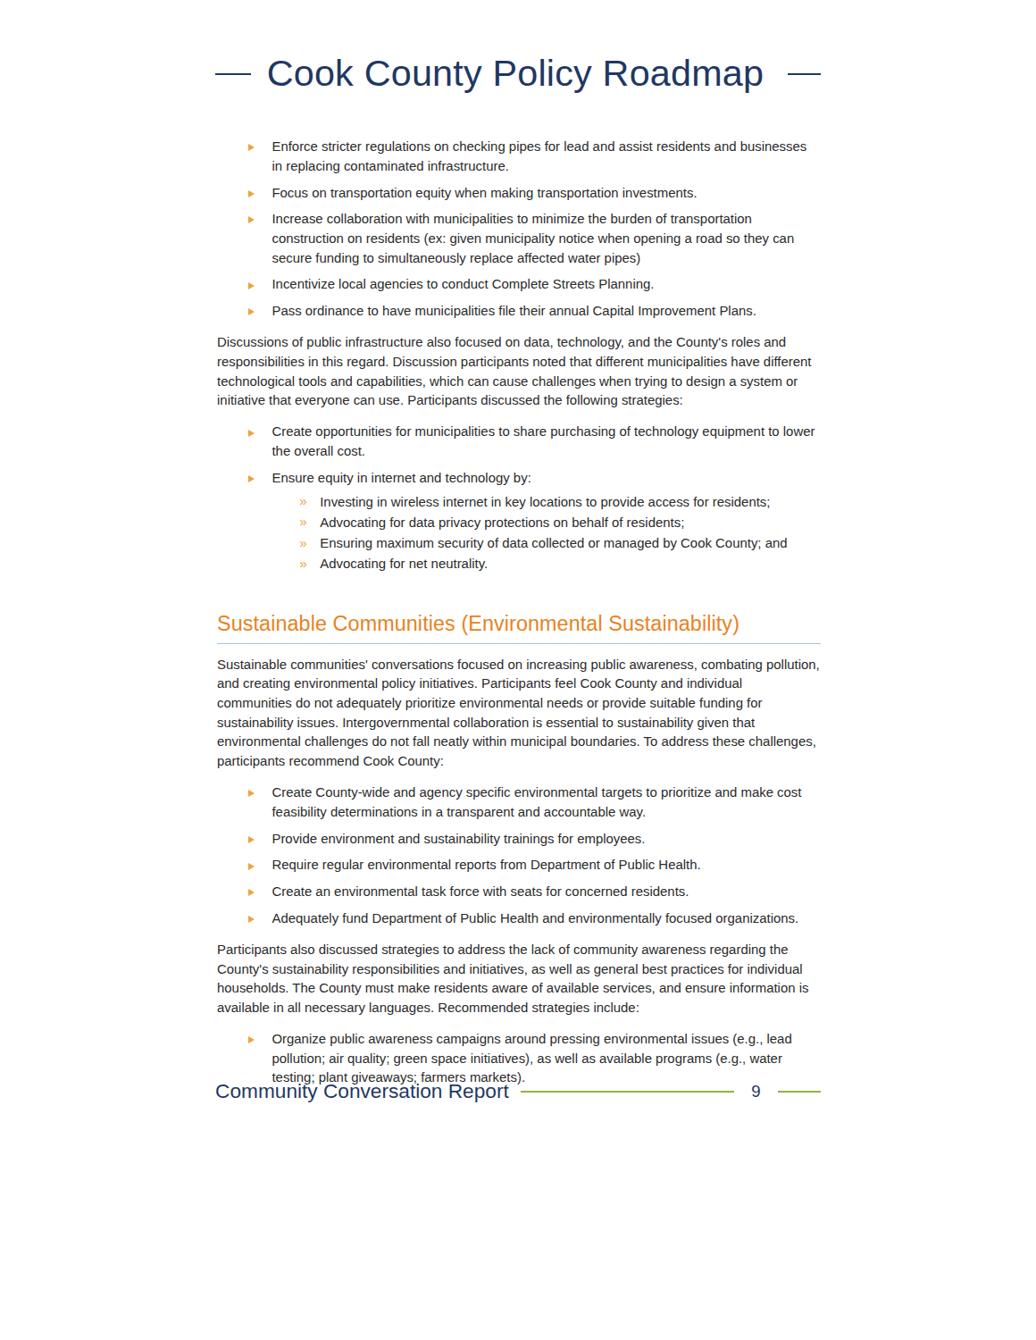Cook County Policy Roadmap
Enforce stricter regulations on checking pipes for lead and assist residents and businesses in replacing contaminated infrastructure.
Focus on transportation equity when making transportation investments.
Increase collaboration with municipalities to minimize the burden of transportation construction on residents (ex: given municipality notice when opening a road so they can secure funding to simultaneously replace affected water pipes)
Incentivize local agencies to conduct Complete Streets Planning.
Pass ordinance to have municipalities file their annual Capital Improvement Plans.
Discussions of public infrastructure also focused on data, technology, and the County's roles and responsibilities in this regard. Discussion participants noted that different municipalities have different technological tools and capabilities, which can cause challenges when trying to design a system or initiative that everyone can use. Participants discussed the following strategies:
Create opportunities for municipalities to share purchasing of technology equipment to lower the overall cost.
Ensure equity in internet and technology by:
Investing in wireless internet in key locations to provide access for residents;
Advocating for data privacy protections on behalf of residents;
Ensuring maximum security of data collected or managed by Cook County; and
Advocating for net neutrality.
Sustainable Communities (Environmental Sustainability)
Sustainable communities' conversations focused on increasing public awareness, combating pollution, and creating environmental policy initiatives. Participants feel Cook County and individual communities do not adequately prioritize environmental needs or provide suitable funding for sustainability issues. Intergovernmental collaboration is essential to sustainability given that environmental challenges do not fall neatly within municipal boundaries. To address these challenges, participants recommend Cook County:
Create County-wide and agency specific environmental targets to prioritize and make cost feasibility determinations in a transparent and accountable way.
Provide environment and sustainability trainings for employees.
Require regular environmental reports from Department of Public Health.
Create an environmental task force with seats for concerned residents.
Adequately fund Department of Public Health and environmentally focused organizations.
Participants also discussed strategies to address the lack of community awareness regarding the County's sustainability responsibilities and initiatives, as well as general best practices for individual households. The County must make residents aware of available services, and ensure information is available in all necessary languages. Recommended strategies include:
Organize public awareness campaigns around pressing environmental issues (e.g., lead pollution; air quality; green space initiatives), as well as available programs (e.g., water testing; plant giveaways; farmers markets).
Community Conversation Report
9